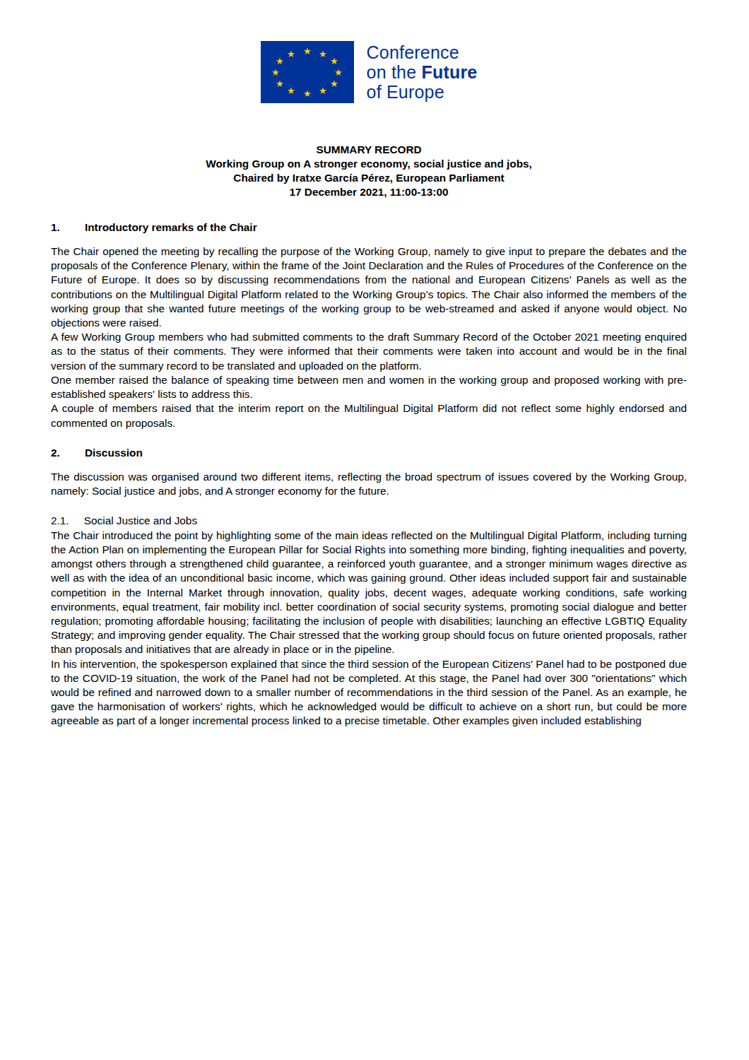★ ★ ★ ★ ★ ★ ★ ★ ★ ★ ★ ★
Conference
on the Future
of Europe
SUMMARY RECORD
Working Group on A stronger economy, social justice and jobs,
Chaired by Iratxe García Pérez, European Parliament
17 December 2021, 11:00-13:00
1. Introductory remarks of the Chair
The Chair opened the meeting by recalling the purpose of the Working Group, namely to give input to prepare the debates and the proposals of the Conference Plenary, within the frame of the Joint Declaration and the Rules of Procedures of the Conference on the Future of Europe. It does so by discussing recommendations from the national and European Citizens’ Panels as well as the contributions on the Multilingual Digital Platform related to the Working Group’s topics. The Chair also informed the members of the working group that she wanted future meetings of the working group to be web-streamed and asked if anyone would object. No objections were raised.
A few Working Group members who had submitted comments to the draft Summary Record of the October 2021 meeting enquired as to the status of their comments. They were informed that their comments were taken into account and would be in the final version of the summary record to be translated and uploaded on the platform.
One member raised the balance of speaking time between men and women in the working group and proposed working with pre-established speakers' lists to address this.
A couple of members raised that the interim report on the Multilingual Digital Platform did not reflect some highly endorsed and commented on proposals.
2. Discussion
The discussion was organised around two different items, reflecting the broad spectrum of issues covered by the Working Group, namely: Social justice and jobs, and A stronger economy for the future.
2.1. Social Justice and Jobs
The Chair introduced the point by highlighting some of the main ideas reflected on the Multilingual Digital Platform, including turning the Action Plan on implementing the European Pillar for Social Rights into something more binding, fighting inequalities and poverty, amongst others through a strengthened child guarantee, a reinforced youth guarantee, and a stronger minimum wages directive as well as with the idea of an unconditional basic income, which was gaining ground. Other ideas included support fair and sustainable competition in the Internal Market through innovation, quality jobs, decent wages, adequate working conditions, safe working environments, equal treatment, fair mobility incl. better coordination of social security systems, promoting social dialogue and better regulation; promoting affordable housing; facilitating the inclusion of people with disabilities; launching an effective LGBTIQ Equality Strategy; and improving gender equality. The Chair stressed that the working group should focus on future oriented proposals, rather than proposals and initiatives that are already in place or in the pipeline.
In his intervention, the spokesperson explained that since the third session of the European Citizens' Panel had to be postponed due to the COVID-19 situation, the work of the Panel had not be completed. At this stage, the Panel had over 300 "orientations" which would be refined and narrowed down to a smaller number of recommendations in the third session of the Panel. As an example, he gave the harmonisation of workers' rights, which he acknowledged would be difficult to achieve on a short run, but could be more agreeable as part of a longer incremental process linked to a precise timetable. Other examples given included establishing